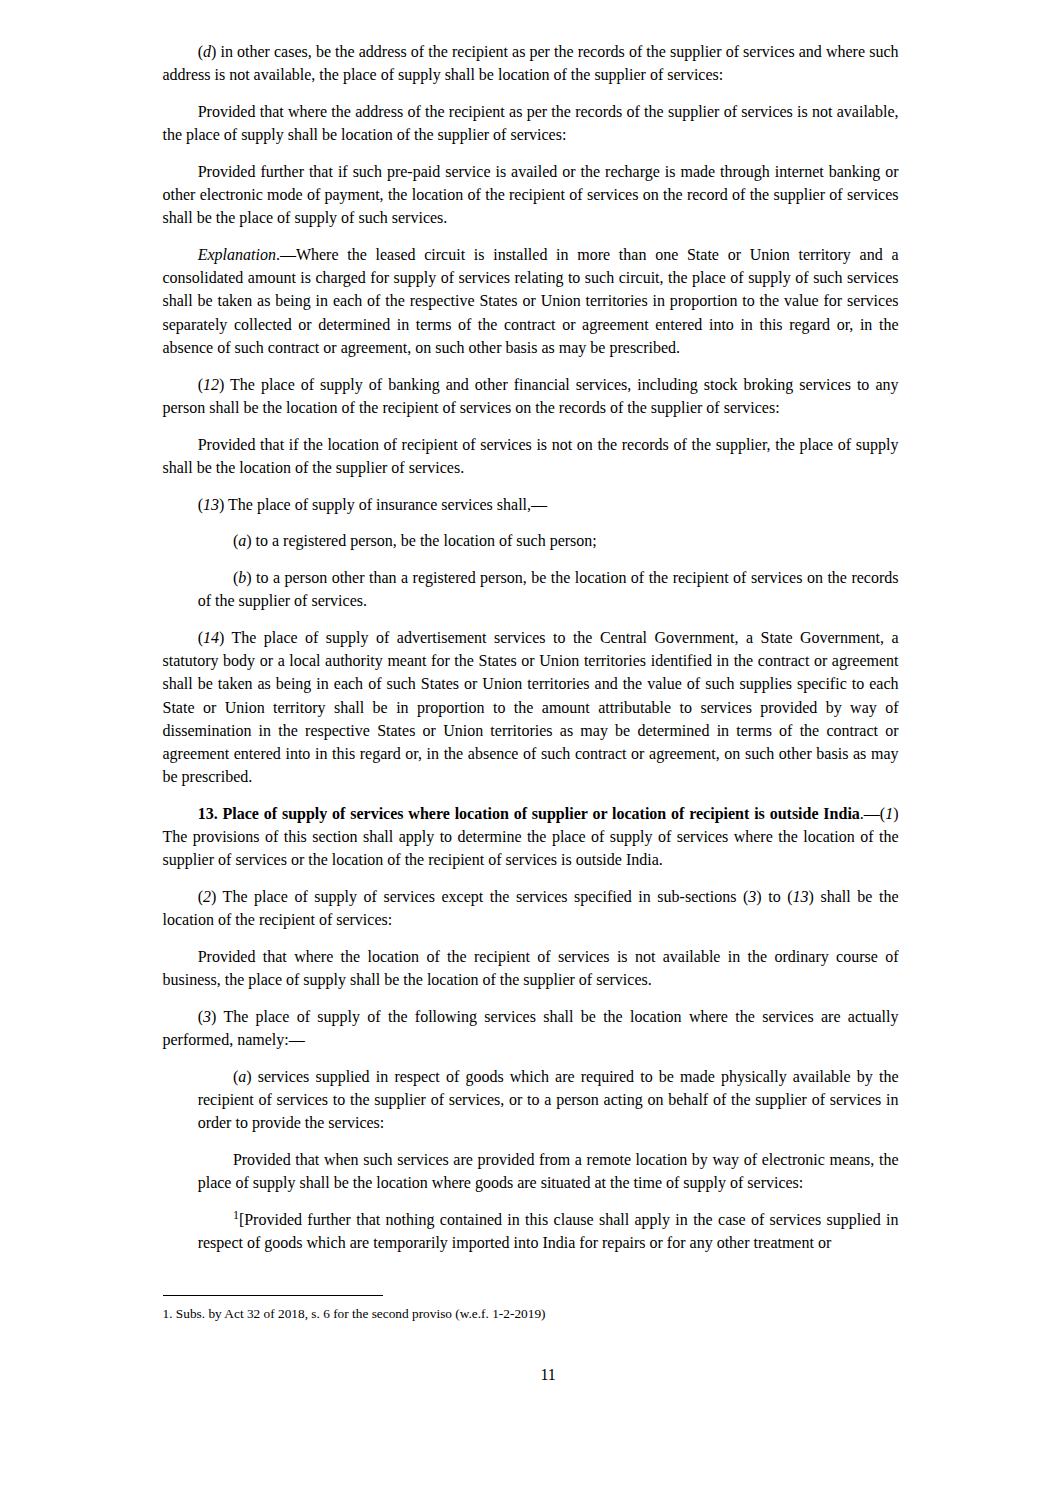(d) in other cases, be the address of the recipient as per the records of the supplier of services and where such address is not available, the place of supply shall be location of the supplier of services:
Provided that where the address of the recipient as per the records of the supplier of services is not available, the place of supply shall be location of the supplier of services:
Provided further that if such pre-paid service is availed or the recharge is made through internet banking or other electronic mode of payment, the location of the recipient of services on the record of the supplier of services shall be the place of supply of such services.
Explanation.—Where the leased circuit is installed in more than one State or Union territory and a consolidated amount is charged for supply of services relating to such circuit, the place of supply of such services shall be taken as being in each of the respective States or Union territories in proportion to the value for services separately collected or determined in terms of the contract or agreement entered into in this regard or, in the absence of such contract or agreement, on such other basis as may be prescribed.
(12) The place of supply of banking and other financial services, including stock broking services to any person shall be the location of the recipient of services on the records of the supplier of services:
Provided that if the location of recipient of services is not on the records of the supplier, the place of supply shall be the location of the supplier of services.
(13) The place of supply of insurance services shall,—
(a) to a registered person, be the location of such person;
(b) to a person other than a registered person, be the location of the recipient of services on the records of the supplier of services.
(14) The place of supply of advertisement services to the Central Government, a State Government, a statutory body or a local authority meant for the States or Union territories identified in the contract or agreement shall be taken as being in each of such States or Union territories and the value of such supplies specific to each State or Union territory shall be in proportion to the amount attributable to services provided by way of dissemination in the respective States or Union territories as may be determined in terms of the contract or agreement entered into in this regard or, in the absence of such contract or agreement, on such other basis as may be prescribed.
13. Place of supply of services where location of supplier or location of recipient is outside India.—(1) The provisions of this section shall apply to determine the place of supply of services where the location of the supplier of services or the location of the recipient of services is outside India.
(2) The place of supply of services except the services specified in sub-sections (3) to (13) shall be the location of the recipient of services:
Provided that where the location of the recipient of services is not available in the ordinary course of business, the place of supply shall be the location of the supplier of services.
(3) The place of supply of the following services shall be the location where the services are actually performed, namely:—
(a) services supplied in respect of goods which are required to be made physically available by the recipient of services to the supplier of services, or to a person acting on behalf of the supplier of services in order to provide the services:
Provided that when such services are provided from a remote location by way of electronic means, the place of supply shall be the location where goods are situated at the time of supply of services:
1[Provided further that nothing contained in this clause shall apply in the case of services supplied in respect of goods which are temporarily imported into India for repairs or for any other treatment or
1. Subs. by Act 32 of 2018, s. 6 for the second proviso (w.e.f. 1-2-2019)
11